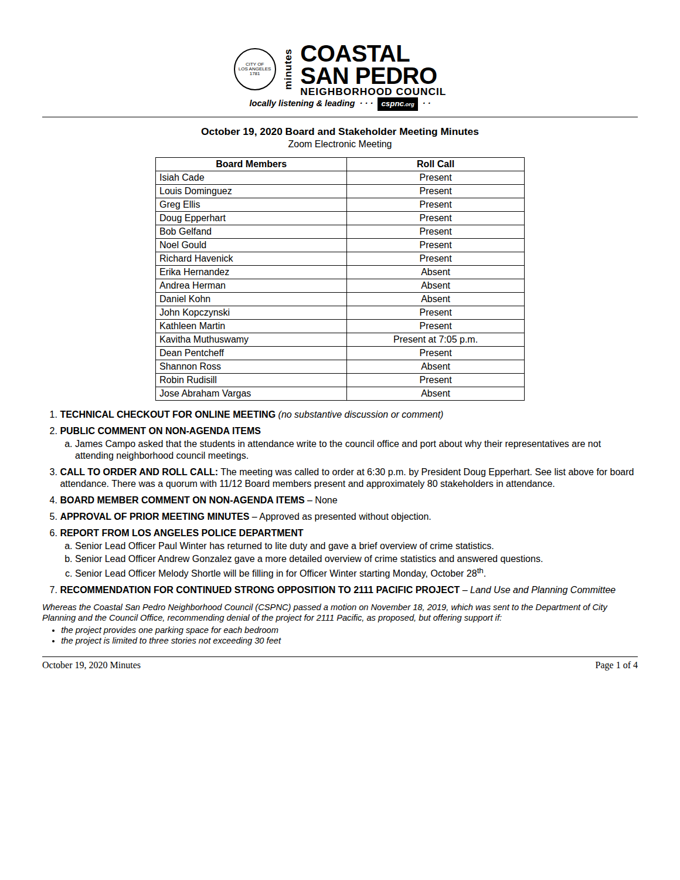CITY OF
LOS ANGELES
1781
minutes
COASTAL
SAN PEDRO
NEIGHBORHOOD COUNCIL
locally listening & leading · · · cspnc.org · ·
October 19, 2020 Board and Stakeholder Meeting Minutes
Zoom Electronic Meeting
| Board Members | Roll Call |
| --- | --- |
| Isiah Cade | Present |
| Louis Dominguez | Present |
| Greg Ellis | Present |
| Doug Epperhart | Present |
| Bob Gelfand | Present |
| Noel Gould | Present |
| Richard Havenick | Present |
| Erika Hernandez | Absent |
| Andrea Herman | Absent |
| Daniel Kohn | Absent |
| John Kopczynski | Present |
| Kathleen Martin | Present |
| Kavitha Muthuswamy | Present at 7:05 p.m. |
| Dean Pentcheff | Present |
| Shannon Ross | Absent |
| Robin Rudisill | Present |
| Jose Abraham Vargas | Absent |
TECHNICAL CHECKOUT FOR ONLINE MEETING (no substantive discussion or comment)
PUBLIC COMMENT ON NON-AGENDA ITEMS
James Campo asked that the students in attendance write to the council office and port about why their representatives are not attending neighborhood council meetings.
CALL TO ORDER AND ROLL CALL: The meeting was called to order at 6:30 p.m. by President Doug Epperhart. See list above for board attendance. There was a quorum with 11/12 Board members present and approximately 80 stakeholders in attendance.
BOARD MEMBER COMMENT ON NON-AGENDA ITEMS – None
APPROVAL OF PRIOR MEETING MINUTES – Approved as presented without objection.
REPORT FROM LOS ANGELES POLICE DEPARTMENT
Senior Lead Officer Paul Winter has returned to lite duty and gave a brief overview of crime statistics.
Senior Lead Officer Andrew Gonzalez gave a more detailed overview of crime statistics and answered questions.
Senior Lead Officer Melody Shortle will be filling in for Officer Winter starting Monday, October 28th.
RECOMMENDATION FOR CONTINUED STRONG OPPOSITION TO 2111 PACIFIC PROJECT – Land Use and Planning Committee
Whereas the Coastal San Pedro Neighborhood Council (CSPNC) passed a motion on November 18, 2019, which was sent to the Department of City Planning and the Council Office, recommending denial of the project for 2111 Pacific, as proposed, but offering support if:
the project provides one parking space for each bedroom
the project is limited to three stories not exceeding 30 feet
October 19, 2020 Minutes
Page 1 of 4